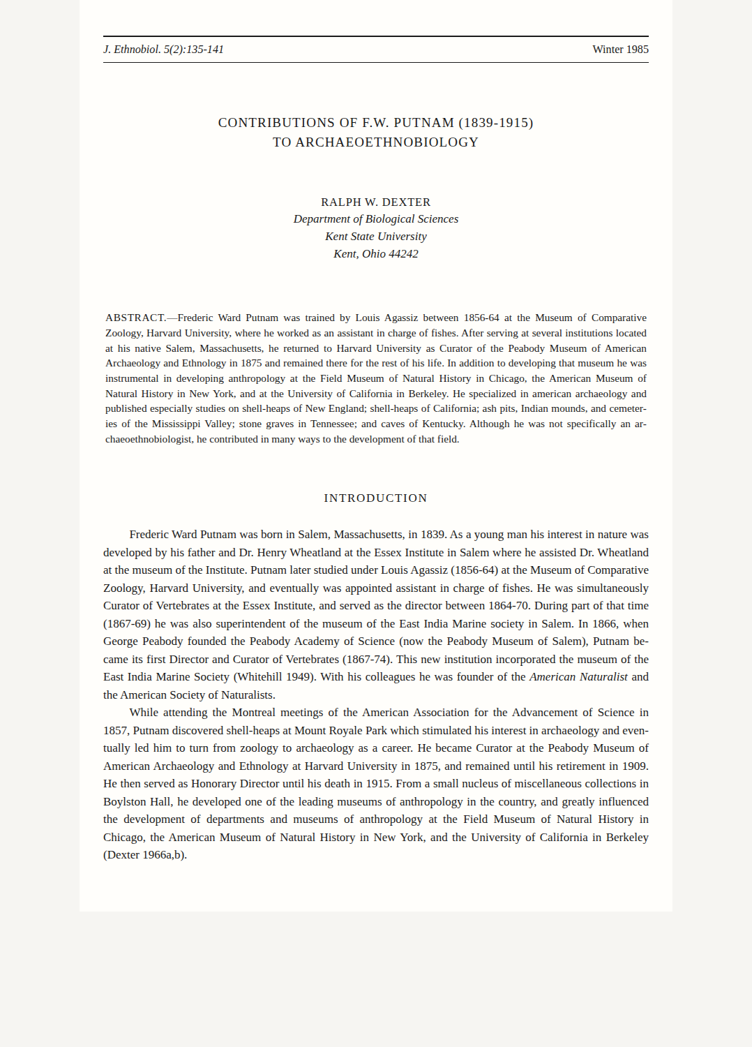J. Ethnobiol. 5(2):135-141 Winter 1985
Contributions of F.W. Putnam (1839-1915)
to Archaeoethnobiology
Ralph W. Dexter
Department of Biological Sciences
Kent State University
Kent, Ohio 44242
ABSTRACT.—Frederic Ward Putnam was trained by Louis Agassiz between 1856-64 at the Museum of Comparative Zoology, Harvard University, where he worked as an assistant in charge of fishes. After serving at several institutions located at his native Salem, Massachusetts, he returned to Harvard University as Curator of the Peabody Museum of American Archaeology and Ethnology in 1875 and remained there for the rest of his life. In addition to developing that museum he was instrumental in developing anthropology at the Field Museum of Natural History in Chicago, the American Museum of Natural History in New York, and at the University of California in Berkeley. He specialized in american archaeology and published especially studies on shell-heaps of New England; shell-heaps of California; ash pits, Indian mounds, and cemeteries of the Mississippi Valley; stone graves in Tennessee; and caves of Kentucky. Although he was not specifically an archaeoethnobiologist, he contributed in many ways to the development of that field.
Introduction
Frederic Ward Putnam was born in Salem, Massachusetts, in 1839. As a young man his interest in nature was developed by his father and Dr. Henry Wheatland at the Essex Institute in Salem where he assisted Dr. Wheatland at the museum of the Institute. Putnam later studied under Louis Agassiz (1856-64) at the Museum of Comparative Zoology, Harvard University, and eventually was appointed assistant in charge of fishes. He was simultaneously Curator of Vertebrates at the Essex Institute, and served as the director between 1864-70. During part of that time (1867-69) he was also superintendent of the museum of the East India Marine society in Salem. In 1866, when George Peabody founded the Peabody Academy of Science (now the Peabody Museum of Salem), Putnam became its first Director and Curator of Vertebrates (1867-74). This new institution incorporated the museum of the East India Marine Society (Whitehill 1949). With his colleagues he was founder of the American Naturalist and the American Society of Naturalists.
While attending the Montreal meetings of the American Association for the Advancement of Science in 1857, Putnam discovered shell-heaps at Mount Royale Park which stimulated his interest in archaeology and eventually led him to turn from zoology to archaeology as a career. He became Curator at the Peabody Museum of American Archaeology and Ethnology at Harvard University in 1875, and remained until his retirement in 1909. He then served as Honorary Director until his death in 1915. From a small nucleus of miscellaneous collections in Boylston Hall, he developed one of the leading museums of anthropology in the country, and greatly influenced the development of departments and museums of anthropology at the Field Museum of Natural History in Chicago, the American Museum of Natural History in New York, and the University of California in Berkeley (Dexter 1966a,b).